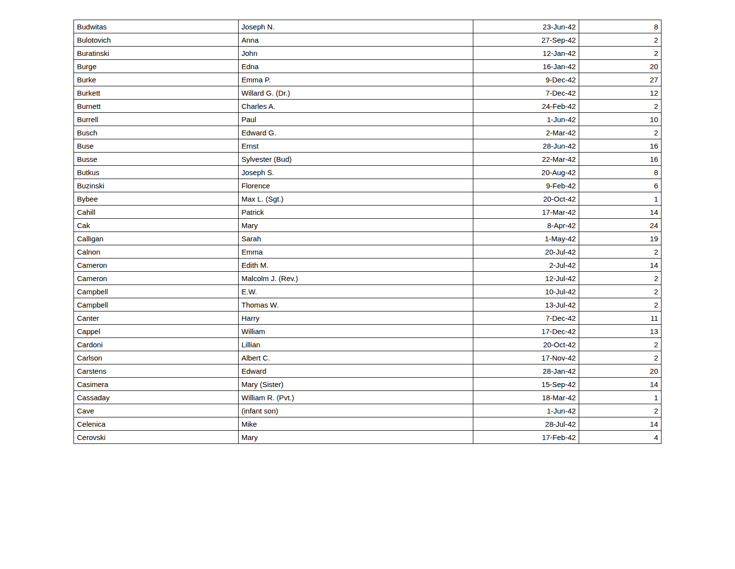| Budwitas | Joseph N. | 23-Jun-42 | 8 |
| Bulotovich | Anna | 27-Sep-42 | 2 |
| Buratinski | John | 12-Jan-42 | 2 |
| Burge | Edna | 16-Jan-42 | 20 |
| Burke | Emma P. | 9-Dec-42 | 27 |
| Burkett | Willard G. (Dr.) | 7-Dec-42 | 12 |
| Burnett | Charles A. | 24-Feb-42 | 2 |
| Burrell | Paul | 1-Jun-42 | 10 |
| Busch | Edward G. | 2-Mar-42 | 2 |
| Buse | Ernst | 28-Jun-42 | 16 |
| Busse | Sylvester (Bud) | 22-Mar-42 | 16 |
| Butkus | Joseph S. | 20-Aug-42 | 8 |
| Buzinski | Florence | 9-Feb-42 | 6 |
| Bybee | Max L. (Sgt.) | 20-Oct-42 | 1 |
| Cahill | Patrick | 17-Mar-42 | 14 |
| Cak | Mary | 8-Apr-42 | 24 |
| Calligan | Sarah | 1-May-42 | 19 |
| Calnon | Emma | 20-Jul-42 | 2 |
| Cameron | Edith M. | 2-Jul-42 | 14 |
| Cameron | Malcolm J. (Rev.) | 12-Jul-42 | 2 |
| Campbell | E.W. | 10-Jul-42 | 2 |
| Campbell | Thomas W. | 13-Jul-42 | 2 |
| Canter | Harry | 7-Dec-42 | 11 |
| Cappel | William | 17-Dec-42 | 13 |
| Cardoni | Lillian | 20-Oct-42 | 2 |
| Carlson | Albert C. | 17-Nov-42 | 2 |
| Carstens | Edward | 28-Jan-42 | 20 |
| Casimera | Mary (Sister) | 15-Sep-42 | 14 |
| Cassaday | William R. (Pvt.) | 18-Mar-42 | 1 |
| Cave | (infant son) | 1-Jun-42 | 2 |
| Celenica | Mike | 28-Jul-42 | 14 |
| Cerovski | Mary | 17-Feb-42 | 4 |